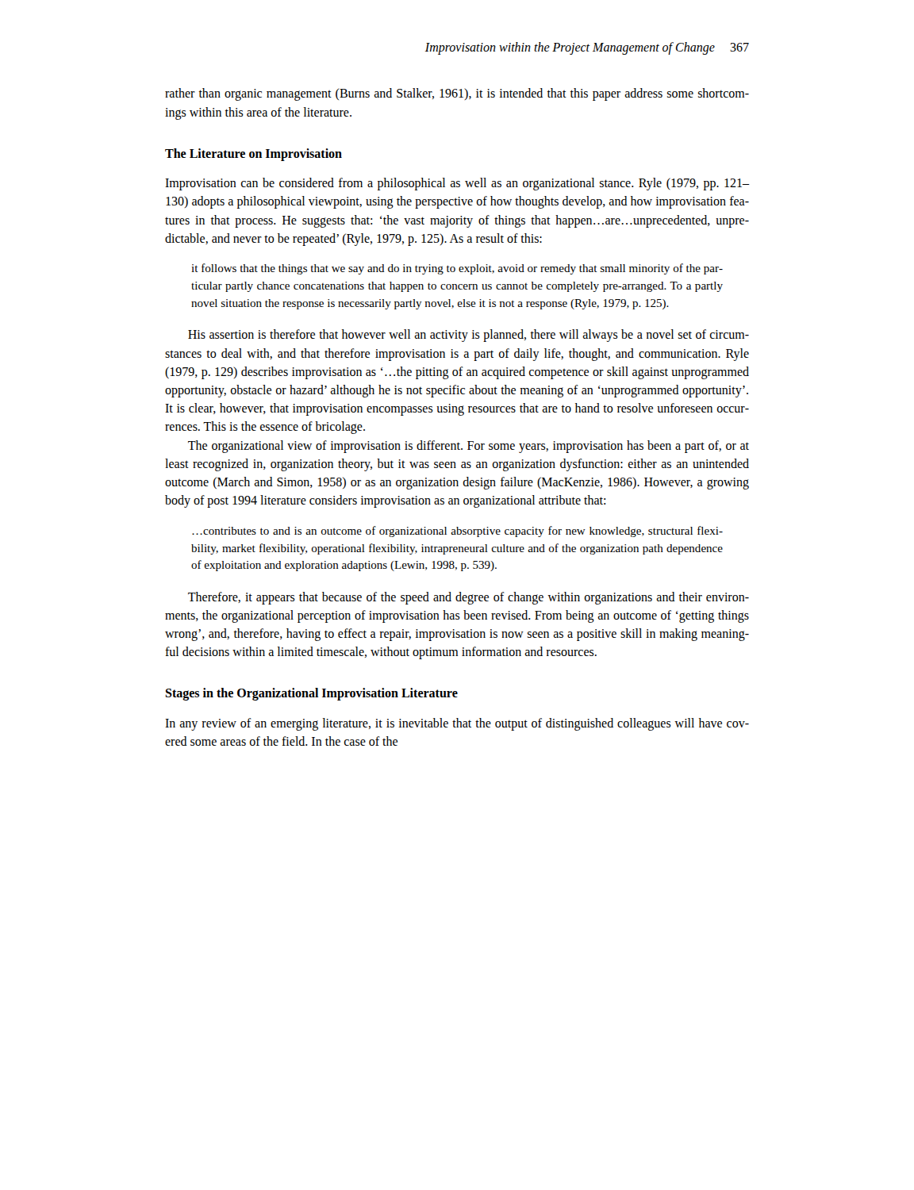Improvisation within the Project Management of Change 367
rather than organic management (Burns and Stalker, 1961), it is intended that this paper address some shortcomings within this area of the literature.
The Literature on Improvisation
Improvisation can be considered from a philosophical as well as an organizational stance. Ryle (1979, pp. 121–130) adopts a philosophical viewpoint, using the perspective of how thoughts develop, and how improvisation features in that process. He suggests that: ‘the vast majority of things that happen…are…unprecedented, unpredictable, and never to be repeated’ (Ryle, 1979, p. 125). As a result of this:
it follows that the things that we say and do in trying to exploit, avoid or remedy that small minority of the particular partly chance concatenations that happen to concern us cannot be completely pre-arranged. To a partly novel situation the response is necessarily partly novel, else it is not a response (Ryle, 1979, p. 125).
His assertion is therefore that however well an activity is planned, there will always be a novel set of circumstances to deal with, and that therefore improvisation is a part of daily life, thought, and communication. Ryle (1979, p. 129) describes improvisation as ‘…the pitting of an acquired competence or skill against unprogrammed opportunity, obstacle or hazard’ although he is not specific about the meaning of an ‘unprogrammed opportunity’. It is clear, however, that improvisation encompasses using resources that are to hand to resolve unforeseen occurrences. This is the essence of bricolage.
The organizational view of improvisation is different. For some years, improvisation has been a part of, or at least recognized in, organization theory, but it was seen as an organization dysfunction: either as an unintended outcome (March and Simon, 1958) or as an organization design failure (MacKenzie, 1986). However, a growing body of post 1994 literature considers improvisation as an organizational attribute that:
…contributes to and is an outcome of organizational absorptive capacity for new knowledge, structural flexibility, market flexibility, operational flexibility, intrapreneural culture and of the organization path dependence of exploitation and exploration adaptions (Lewin, 1998, p. 539).
Therefore, it appears that because of the speed and degree of change within organizations and their environments, the organizational perception of improvisation has been revised. From being an outcome of ‘getting things wrong’, and, therefore, having to effect a repair, improvisation is now seen as a positive skill in making meaningful decisions within a limited timescale, without optimum information and resources.
Stages in the Organizational Improvisation Literature
In any review of an emerging literature, it is inevitable that the output of distinguished colleagues will have covered some areas of the field. In the case of the